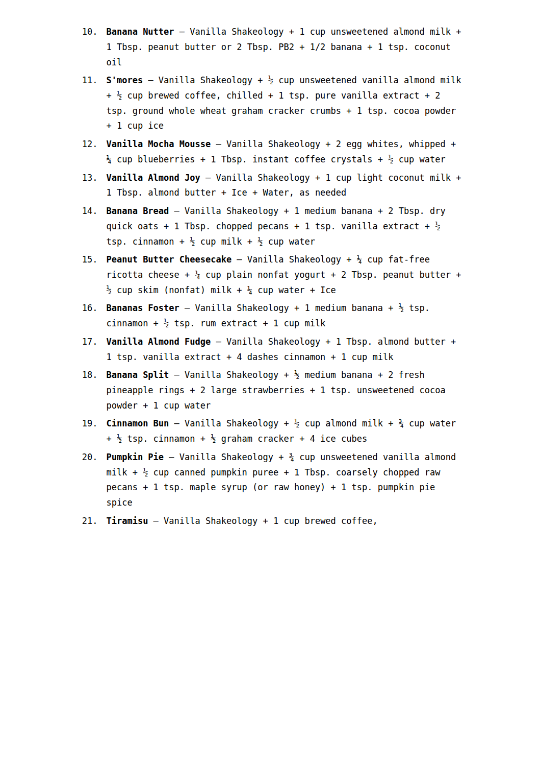Banana Nutter – Vanilla Shakeology + 1 cup unsweetened almond milk + 1 Tbsp. peanut butter or 2 Tbsp. PB2 + 1/2 banana + 1 tsp. coconut oil
S'mores – Vanilla Shakeology + ½ cup unsweetened vanilla almond milk + ½ cup brewed coffee, chilled + 1 tsp. pure vanilla extract + 2 tsp. ground whole wheat graham cracker crumbs + 1 tsp. cocoa powder + 1 cup ice
Vanilla Mocha Mousse – Vanilla Shakeology + 2 egg whites, whipped + ¼ cup blueberries + 1 Tbsp. instant coffee crystals + ½ cup water
Vanilla Almond Joy – Vanilla Shakeology + 1 cup light coconut milk + 1 Tbsp. almond butter + Ice + Water, as needed
Banana Bread – Vanilla Shakeology + 1 medium banana + 2 Tbsp. dry quick oats + 1 Tbsp. chopped pecans + 1 tsp. vanilla extract + ½ tsp. cinnamon + ½ cup milk + ½ cup water
Peanut Butter Cheesecake – Vanilla Shakeology + ¼ cup fat-free ricotta cheese + ¼ cup plain nonfat yogurt + 2 Tbsp. peanut butter + ½ cup skim (nonfat) milk + ¼ cup water + Ice
Bananas Foster – Vanilla Shakeology + 1 medium banana + ½ tsp. cinnamon + ½ tsp. rum extract + 1 cup milk
Vanilla Almond Fudge – Vanilla Shakeology + 1 Tbsp. almond butter + 1 tsp. vanilla extract + 4 dashes cinnamon + 1 cup milk
Banana Split – Vanilla Shakeology + ½ medium banana + 2 fresh pineapple rings + 2 large strawberries + 1 tsp. unsweetened cocoa powder + 1 cup water
Cinnamon Bun – Vanilla Shakeology + ½ cup almond milk + ¾ cup water + ½ tsp. cinnamon + ½ graham cracker + 4 ice cubes
Pumpkin Pie – Vanilla Shakeology + ¾ cup unsweetened vanilla almond milk + ½ cup canned pumpkin puree + 1 Tbsp. coarsely chopped raw pecans + 1 tsp. maple syrup (or raw honey) + 1 tsp. pumpkin pie spice
Tiramisu – Vanilla Shakeology + 1 cup brewed coffee,